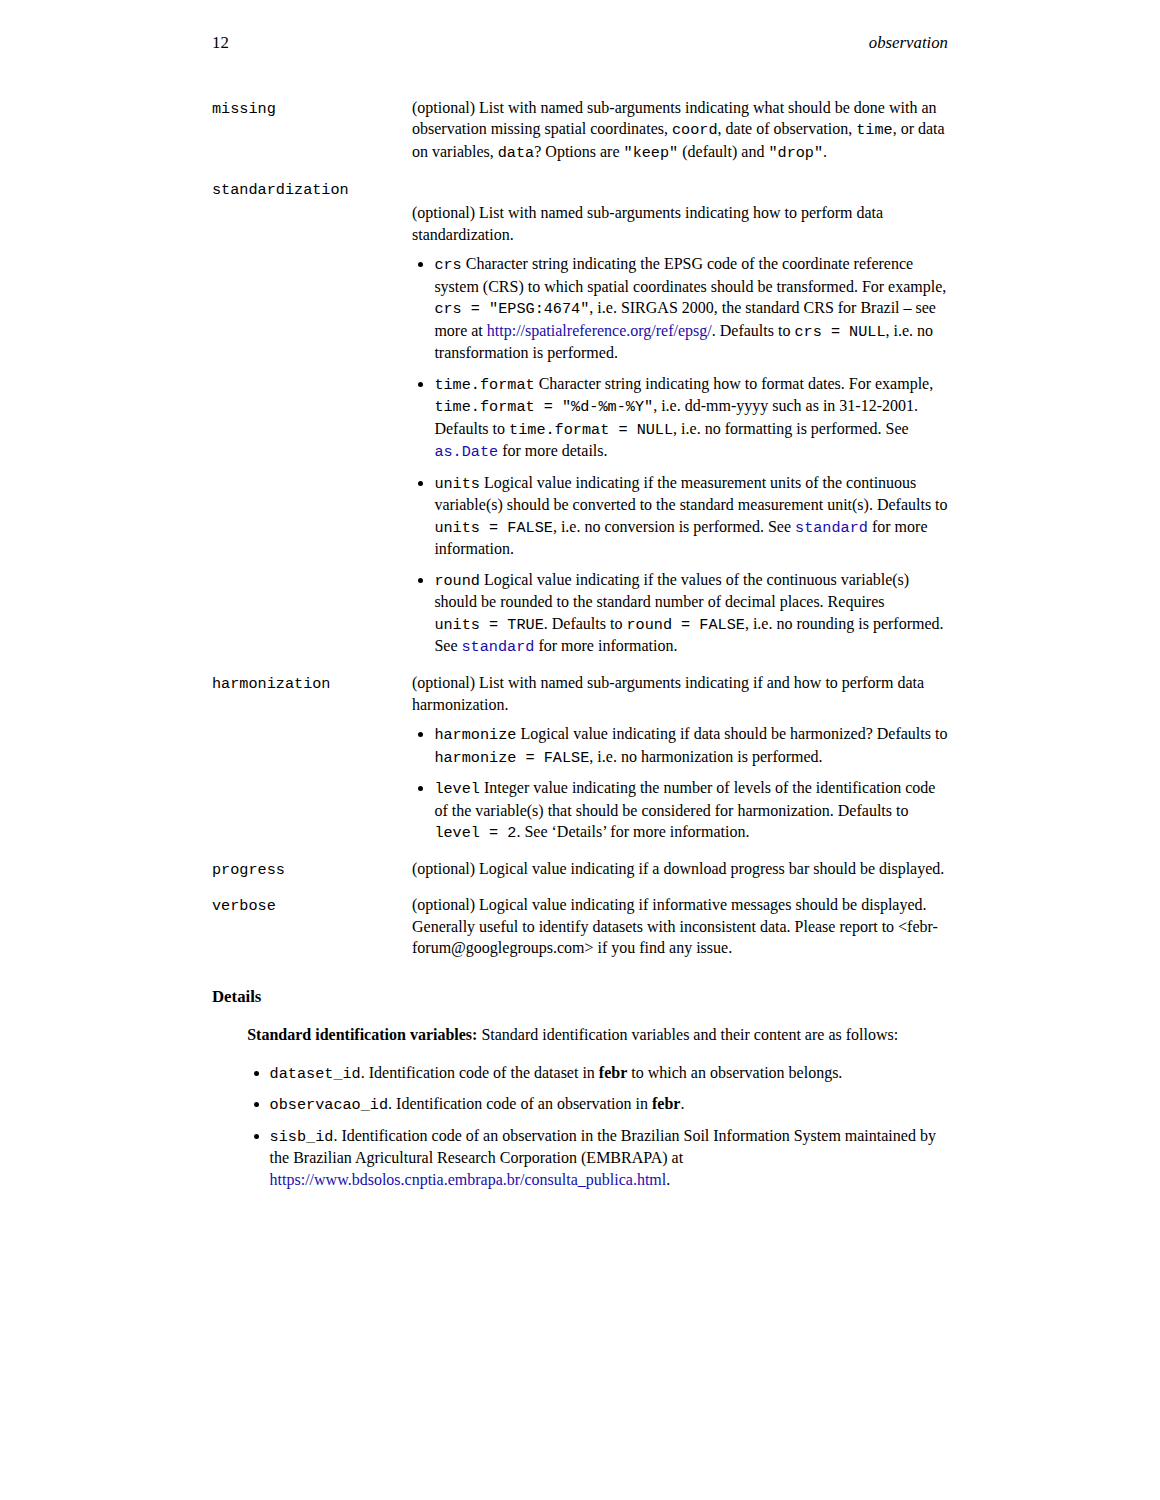12 observation
missing
(optional) List with named sub-arguments indicating what should be done with an observation missing spatial coordinates, coord, date of observation, time, or data on variables, data? Options are "keep" (default) and "drop".
standardization
(optional) List with named sub-arguments indicating how to perform data standardization.
crs Character string indicating the EPSG code of the coordinate reference system (CRS) to which spatial coordinates should be transformed. For example, crs = "EPSG:4674", i.e. SIRGAS 2000, the standard CRS for Brazil – see more at http://spatialreference.org/ref/epsg/. Defaults to crs = NULL, i.e. no transformation is performed.
time.format Character string indicating how to format dates. For example, time.format = "%d-%m-%Y", i.e. dd-mm-yyyy such as in 31-12-2001. Defaults to time.format = NULL, i.e. no formatting is performed. See as.Date for more details.
units Logical value indicating if the measurement units of the continuous variable(s) should be converted to the standard measurement unit(s). Defaults to units = FALSE, i.e. no conversion is performed. See standard for more information.
round Logical value indicating if the values of the continuous variable(s) should be rounded to the standard number of decimal places. Requires units = TRUE. Defaults to round = FALSE, i.e. no rounding is performed. See standard for more information.
harmonization
(optional) List with named sub-arguments indicating if and how to perform data harmonization.
harmonize Logical value indicating if data should be harmonized? Defaults to harmonize = FALSE, i.e. no harmonization is performed.
level Integer value indicating the number of levels of the identification code of the variable(s) that should be considered for harmonization. Defaults to level = 2. See ‘Details’ for more information.
progress
(optional) Logical value indicating if a download progress bar should be displayed.
verbose
(optional) Logical value indicating if informative messages should be displayed. Generally useful to identify datasets with inconsistent data. Please report to <febr-forum@googlegroups.com> if you find any issue.
Details
Standard identification variables: Standard identification variables and their content are as follows:
dataset_id. Identification code of the dataset in febr to which an observation belongs.
observacao_id. Identification code of an observation in febr.
sisb_id. Identification code of an observation in the Brazilian Soil Information System maintained by the Brazilian Agricultural Research Corporation (EMBRAPA) at https://www.bdsolos.cnptia.embrapa.br/consulta_publica.html.